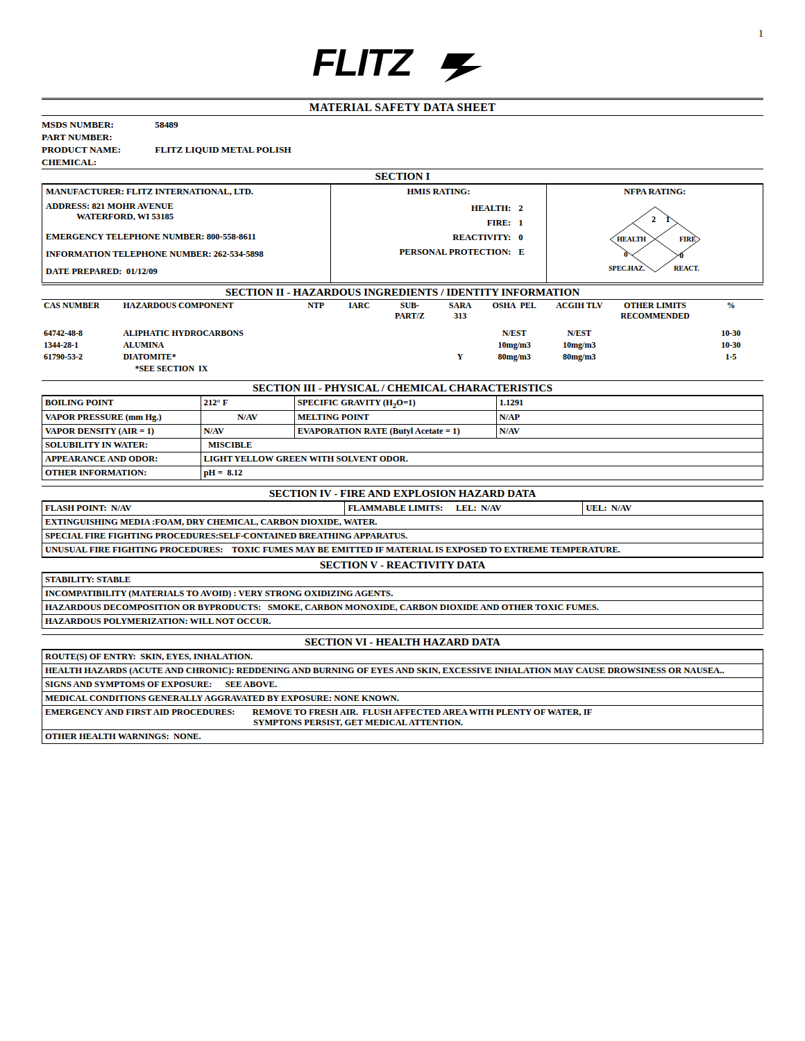1
FLITZ
MATERIAL SAFETY DATA SHEET
MSDS NUMBER: 58489
PART NUMBER:
PRODUCT NAME: FLITZ LIQUID METAL POLISH
CHEMICAL:
SECTION I
| MANUFACTURER: FLITZ INTERNATIONAL, LTD. | HMIS RATING: | NFPA RATING: |
| ADDRESS: 821 MOHR AVENUE WATERFORD, WI 53185 | / HEALTH: / 2 / / FIRE: / 1 / / REACTIVITY: / 0 / / PERSONAL PROTECTION: / E / | 2 1 HEALTH FIRE 0 0 SPEC.HAZ. REACT. |
| EMERGENCY TELEPHONE NUMBER: 800-558-8611 |
| INFORMATION TELEPHONE NUMBER: 262-534-5898 |
| DATE PREPARED: 01/12/09 |
SECTION II - HAZARDOUS INGREDIENTS / IDENTITY INFORMATION
| CAS NUMBER | HAZARDOUS COMPONENT | NTP | IARC | SUB- PART/Z | SARA 313 | OSHA PEL | ACGIH TLV | OTHER LIMITS RECOMMENDED | % |
| 64742-48-8 | ALIPHATIC HYDROCARBONS | | | | | N/EST | N/EST | | 10-30 |
| 1344-28-1 | ALUMINA | | | | | 10mg/m3 | 10mg/m3 | | 10-30 |
| 61790-53-2 | DIATOMITE* | | | | Y | 80mg/m3 | 80mg/m3 | | 1-5 |
| | *SEE SECTION IX | |
SECTION III - PHYSICAL / CHEMICAL CHARACTERISTICS
| BOILING POINT | 212° F | SPECIFIC GRAVITY (H 2 O=1) | 1.1291 |
| VAPOR PRESSURE (mm Hg.) | N/AV | MELTING POINT | N/AP |
| VAPOR DENSITY (AIR = 1) | N/AV | EVAPORATION RATE (Butyl Acetate = 1) | N/AV |
| SOLUBILITY IN WATER: | MISCIBLE |
| APPEARANCE AND ODOR: | LIGHT YELLOW GREEN WITH SOLVENT ODOR. |
| OTHER INFORMATION: | pH = 8.12 |
SECTION IV - FIRE AND EXPLOSION HAZARD DATA
| FLASH POINT: N/AV | FLAMMABLE LIMITS: LEL: N/AV | UEL: N/AV |
| EXTINGUISHING MEDIA :FOAM, DRY CHEMICAL, CARBON DIOXIDE, WATER. |
| SPECIAL FIRE FIGHTING PROCEDURES:SELF-CONTAINED BREATHING APPARATUS. |
| UNUSUAL FIRE FIGHTING PROCEDURES: TOXIC FUMES MAY BE EMITTED IF MATERIAL IS EXPOSED TO EXTREME TEMPERATURE. |
SECTION V - REACTIVITY DATA
| STABILITY: STABLE |
| INCOMPATIBILITY (MATERIALS TO AVOID) : VERY STRONG OXIDIZING AGENTS. |
| HAZARDOUS DECOMPOSITION OR BYPRODUCTS: SMOKE, CARBON MONOXIDE, CARBON DIOXIDE AND OTHER TOXIC FUMES. |
| HAZARDOUS POLYMERIZATION: WILL NOT OCCUR. |
SECTION VI - HEALTH HAZARD DATA
| ROUTE(S) OF ENTRY: SKIN, EYES, INHALATION. |
| HEALTH HAZARDS (ACUTE AND CHRONIC): REDDENING AND BURNING OF EYES AND SKIN, EXCESSIVE INHALATION MAY CAUSE DROWSINESS OR NAUSEA.. |
| SIGNS AND SYMPTOMS OF EXPOSURE: SEE ABOVE. |
| MEDICAL CONDITIONS GENERALLY AGGRAVATED BY EXPOSURE: NONE KNOWN. |
| EMERGENCY AND FIRST AID PROCEDURES: REMOVE TO FRESH AIR. FLUSH AFFECTED AREA WITH PLENTY OF WATER, IF SYMPTONS PERSIST, GET MEDICAL ATTENTION. |
| OTHER HEALTH WARNINGS: NONE. |